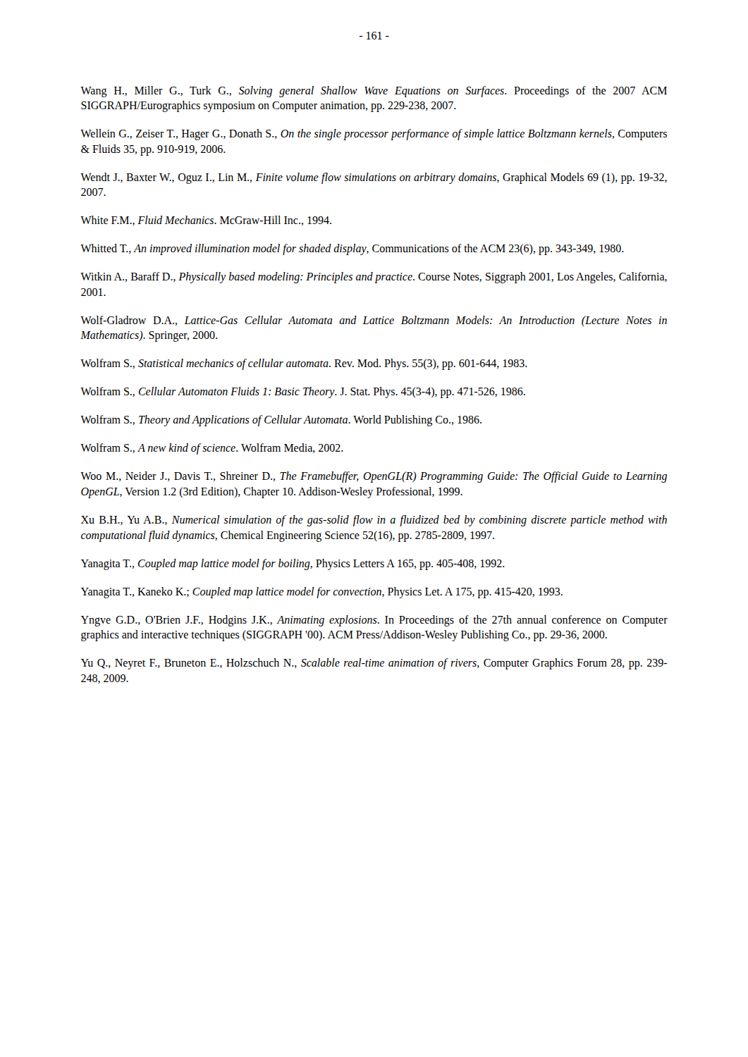- 161 -
Wang H., Miller G., Turk G., Solving general Shallow Wave Equations on Surfaces. Proceedings of the 2007 ACM SIGGRAPH/Eurographics symposium on Computer animation, pp. 229-238, 2007.
Wellein G., Zeiser T., Hager G., Donath S., On the single processor performance of simple lattice Boltzmann kernels, Computers & Fluids 35, pp. 910-919, 2006.
Wendt J., Baxter W., Oguz I., Lin M., Finite volume flow simulations on arbitrary domains, Graphical Models 69 (1), pp. 19-32, 2007.
White F.M., Fluid Mechanics. McGraw-Hill Inc., 1994.
Whitted T., An improved illumination model for shaded display, Communications of the ACM 23(6), pp. 343-349, 1980.
Witkin A., Baraff D., Physically based modeling: Principles and practice. Course Notes, Siggraph 2001, Los Angeles, California, 2001.
Wolf-Gladrow D.A., Lattice-Gas Cellular Automata and Lattice Boltzmann Models: An Introduction (Lecture Notes in Mathematics). Springer, 2000.
Wolfram S., Statistical mechanics of cellular automata. Rev. Mod. Phys. 55(3), pp. 601-644, 1983.
Wolfram S., Cellular Automaton Fluids 1: Basic Theory. J. Stat. Phys. 45(3-4), pp. 471-526, 1986.
Wolfram S., Theory and Applications of Cellular Automata. World Publishing Co., 1986.
Wolfram S., A new kind of science. Wolfram Media, 2002.
Woo M., Neider J., Davis T., Shreiner D., The Framebuffer, OpenGL(R) Programming Guide: The Official Guide to Learning OpenGL, Version 1.2 (3rd Edition), Chapter 10. Addison-Wesley Professional, 1999.
Xu B.H., Yu A.B., Numerical simulation of the gas-solid flow in a fluidized bed by combining discrete particle method with computational fluid dynamics, Chemical Engineering Science 52(16), pp. 2785-2809, 1997.
Yanagita T., Coupled map lattice model for boiling, Physics Letters A 165, pp. 405-408, 1992.
Yanagita T., Kaneko K.; Coupled map lattice model for convection, Physics Let. A 175, pp. 415-420, 1993.
Yngve G.D., O'Brien J.F., Hodgins J.K., Animating explosions. In Proceedings of the 27th annual conference on Computer graphics and interactive techniques (SIGGRAPH '00). ACM Press/Addison-Wesley Publishing Co., pp. 29-36, 2000.
Yu Q., Neyret F., Bruneton E., Holzschuch N., Scalable real-time animation of rivers, Computer Graphics Forum 28, pp. 239-248, 2009.